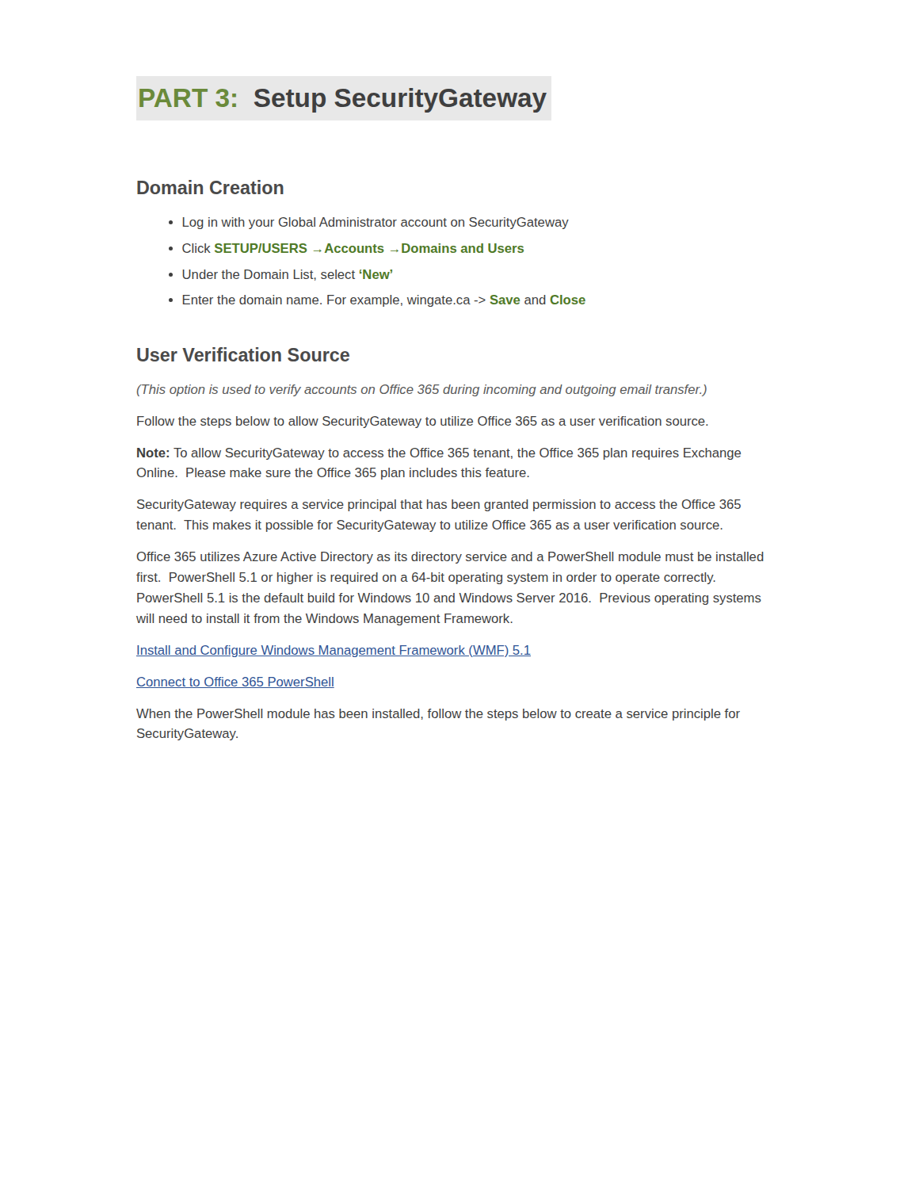PART 3: Setup SecurityGateway
Domain Creation
Log in with your Global Administrator account on SecurityGateway
Click SETUP/USERS →Accounts →Domains and Users
Under the Domain List, select ‘New’
Enter the domain name. For example, wingate.ca -> Save and Close
User Verification Source
(This option is used to verify accounts on Office 365 during incoming and outgoing email transfer.)
Follow the steps below to allow SecurityGateway to utilize Office 365 as a user verification source.
Note: To allow SecurityGateway to access the Office 365 tenant, the Office 365 plan requires Exchange Online. Please make sure the Office 365 plan includes this feature.
SecurityGateway requires a service principal that has been granted permission to access the Office 365 tenant. This makes it possible for SecurityGateway to utilize Office 365 as a user verification source.
Office 365 utilizes Azure Active Directory as its directory service and a PowerShell module must be installed first. PowerShell 5.1 or higher is required on a 64-bit operating system in order to operate correctly. PowerShell 5.1 is the default build for Windows 10 and Windows Server 2016. Previous operating systems will need to install it from the Windows Management Framework.
Install and Configure Windows Management Framework (WMF) 5.1
Connect to Office 365 PowerShell
When the PowerShell module has been installed, follow the steps below to create a service principle for SecurityGateway.